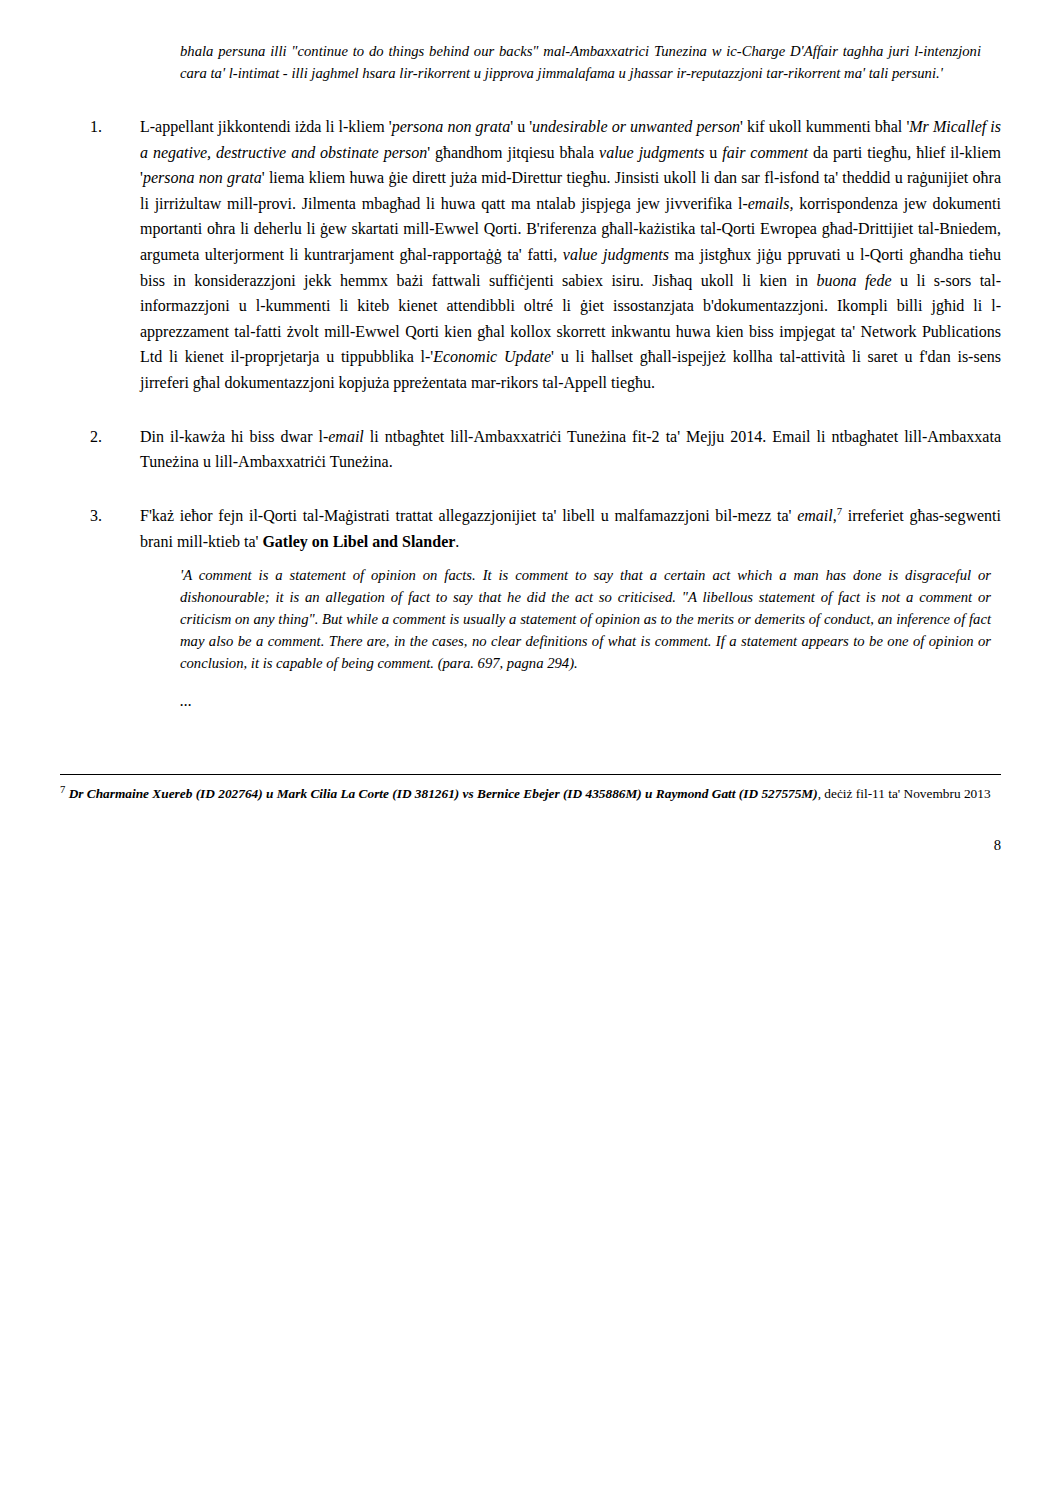bhala persuna illi "continue to do things behind our backs" mal-Ambaxxatrici Tunezina w ic-Charge D'Affair taghha juri l-intenzjoni cara ta' l-intimat - illi jaghmel hsara lir-rikorrent u jipprova jimmalafama u jhassar ir-reputazzjoni tar-rikorrent ma' tali persuni.'
L-appellant jikkontendi iżda li l-kliem 'persona non grata' u 'undesirable or unwanted person' kif ukoll kummenti bħal 'Mr Micallef is a negative, destructive and obstinate person' għandhom jitqiesu bħala value judgments u fair comment da parti tiegħu, ħlief il-kliem 'persona non grata' liema kliem huwa ġie dirett juża mid-Direttur tiegħu. Jinsisti ukoll li dan sar fl-isfond ta' theddid u raġunijiet oħra li jirriżultaw mill-provi. Jilmenta mbagħad li huwa qatt ma ntalab jispjega jew jivverifika l-emails, korrispondenza jew dokumenti mportanti oħra li deherlu li ġew skartati mill-Ewwel Qorti. B'riferenza għall-każistika tal-Qorti Ewropea għad-Drittijiet tal-Bniedem, argumeta ulterjorment li kuntrarjament għal-rapportaġġ ta' fatti, value judgments ma jistgħux jiġu ppruvati u l-Qorti għandha tieħu biss in konsiderazzjoni jekk hemmx bażi fattwali suffiċjenti sabiex isiru. Jisħaq ukoll li kien in buona fede u li s-sors tal-informazzjoni u l-kummenti li kiteb kienet attendibbli oltré li ġiet issostanzjata b'dokumentazzjoni. Ikompli billi jgħid li l-apprezzament tal-fatti żvolt mill-Ewwel Qorti kien għal kollox skorrett inkwantu huwa kien biss impjegat ta' Network Publications Ltd li kienet il-proprjetarja u tippubblika l-'Economic Update' u li ħallset għall-ispejjeż kollha tal-attività li saret u f'dan is-sens jirreferi għal dokumentazzjoni kopjuża ppreżentata mar-rikors tal-Appell tiegħu.
Din il-kawża hi biss dwar l-email li ntbagħtet lill-Ambaxxatriċi Tuneżina fit-2 ta' Mejju 2014. Email li ntbaghatet lill-Ambaxxata Tuneżina u lill-Ambaxxatriċi Tuneżina.
F'każ ieħor fejn il-Qorti tal-Maġistrati trattat allegazzjonijiet ta' libell u malfamazzjoni bil-mezz ta' email,7 irreferiet għas-segwenti brani mill-ktieb ta' Gatley on Libel and Slander.
'A comment is a statement of opinion on facts. It is comment to say that a certain act which a man has done is disgraceful or dishonourable; it is an allegation of fact to say that he did the act so criticised. "A libellous statement of fact is not a comment or criticism on any thing". But while a comment is usually a statement of opinion as to the merits or demerits of conduct, an inference of fact may also be a comment. There are, in the cases, no clear definitions of what is comment. If a statement appears to be one of opinion or conclusion, it is capable of being comment. (para. 697, pagna 294).
...
7 Dr Charmaine Xuereb (ID 202764) u Mark Cilia La Corte (ID 381261) vs Bernice Ebejer (ID 435886M) u Raymond Gatt (ID 527575M), deċiż fil-11 ta' Novembru 2013
8